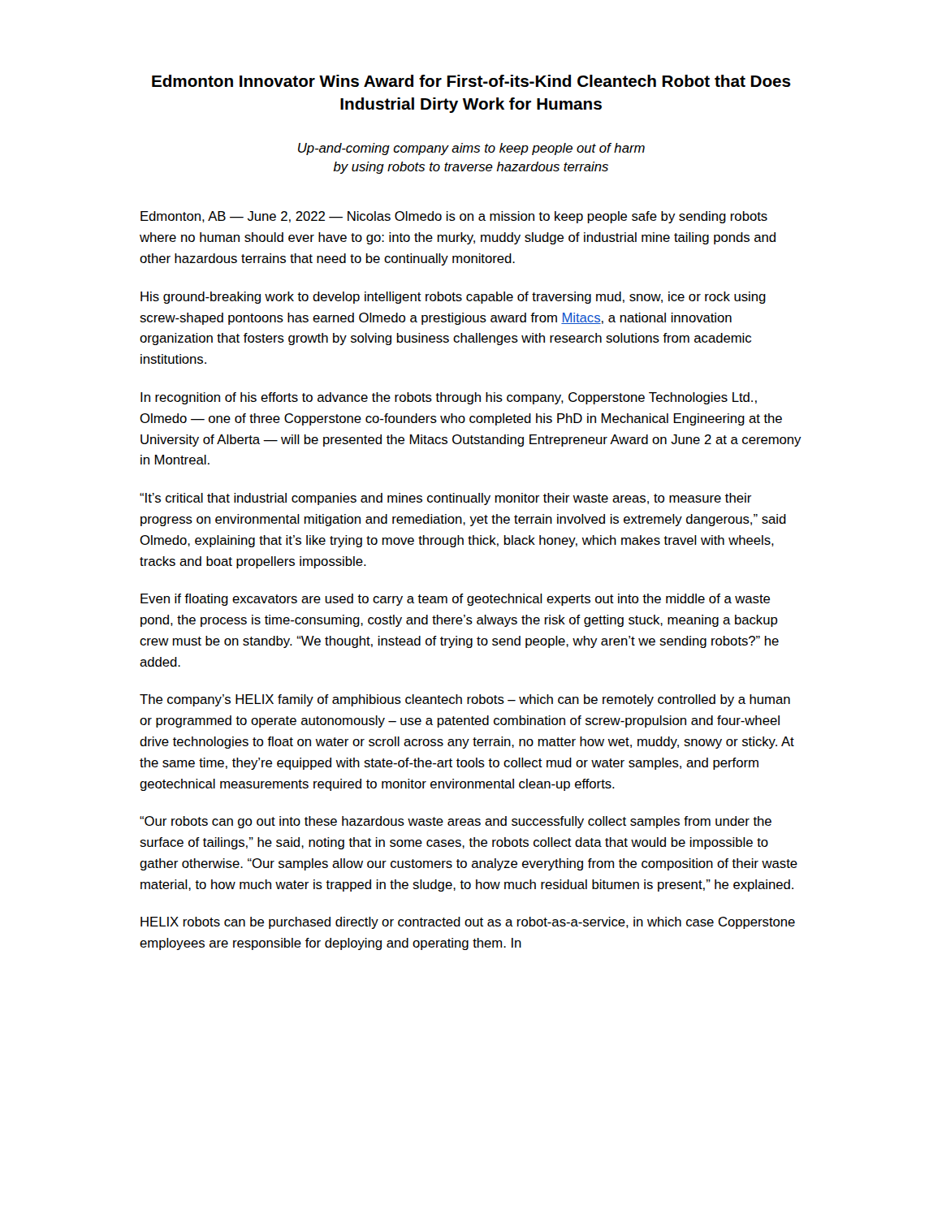Edmonton Innovator Wins Award for First-of-its-Kind Cleantech Robot that Does Industrial Dirty Work for Humans
Up-and-coming company aims to keep people out of harm
by using robots to traverse hazardous terrains
Edmonton, AB — June 2, 2022 — Nicolas Olmedo is on a mission to keep people safe by sending robots where no human should ever have to go: into the murky, muddy sludge of industrial mine tailing ponds and other hazardous terrains that need to be continually monitored.
His ground-breaking work to develop intelligent robots capable of traversing mud, snow, ice or rock using screw-shaped pontoons has earned Olmedo a prestigious award from Mitacs, a national innovation organization that fosters growth by solving business challenges with research solutions from academic institutions.
In recognition of his efforts to advance the robots through his company, Copperstone Technologies Ltd., Olmedo — one of three Copperstone co-founders who completed his PhD in Mechanical Engineering at the University of Alberta — will be presented the Mitacs Outstanding Entrepreneur Award on June 2 at a ceremony in Montreal.
“It’s critical that industrial companies and mines continually monitor their waste areas, to measure their progress on environmental mitigation and remediation, yet the terrain involved is extremely dangerous,” said Olmedo, explaining that it’s like trying to move through thick, black honey, which makes travel with wheels, tracks and boat propellers impossible.
Even if floating excavators are used to carry a team of geotechnical experts out into the middle of a waste pond, the process is time-consuming, costly and there’s always the risk of getting stuck, meaning a backup crew must be on standby. “We thought, instead of trying to send people, why aren’t we sending robots?” he added.
The company’s HELIX family of amphibious cleantech robots – which can be remotely controlled by a human or programmed to operate autonomously – use a patented combination of screw-propulsion and four-wheel drive technologies to float on water or scroll across any terrain, no matter how wet, muddy, snowy or sticky. At the same time, they’re equipped with state-of-the-art tools to collect mud or water samples, and perform geotechnical measurements required to monitor environmental clean-up efforts.
“Our robots can go out into these hazardous waste areas and successfully collect samples from under the surface of tailings,” he said, noting that in some cases, the robots collect data that would be impossible to gather otherwise. “Our samples allow our customers to analyze everything from the composition of their waste material, to how much water is trapped in the sludge, to how much residual bitumen is present,” he explained.
HELIX robots can be purchased directly or contracted out as a robot-as-a-service, in which case Copperstone employees are responsible for deploying and operating them. In